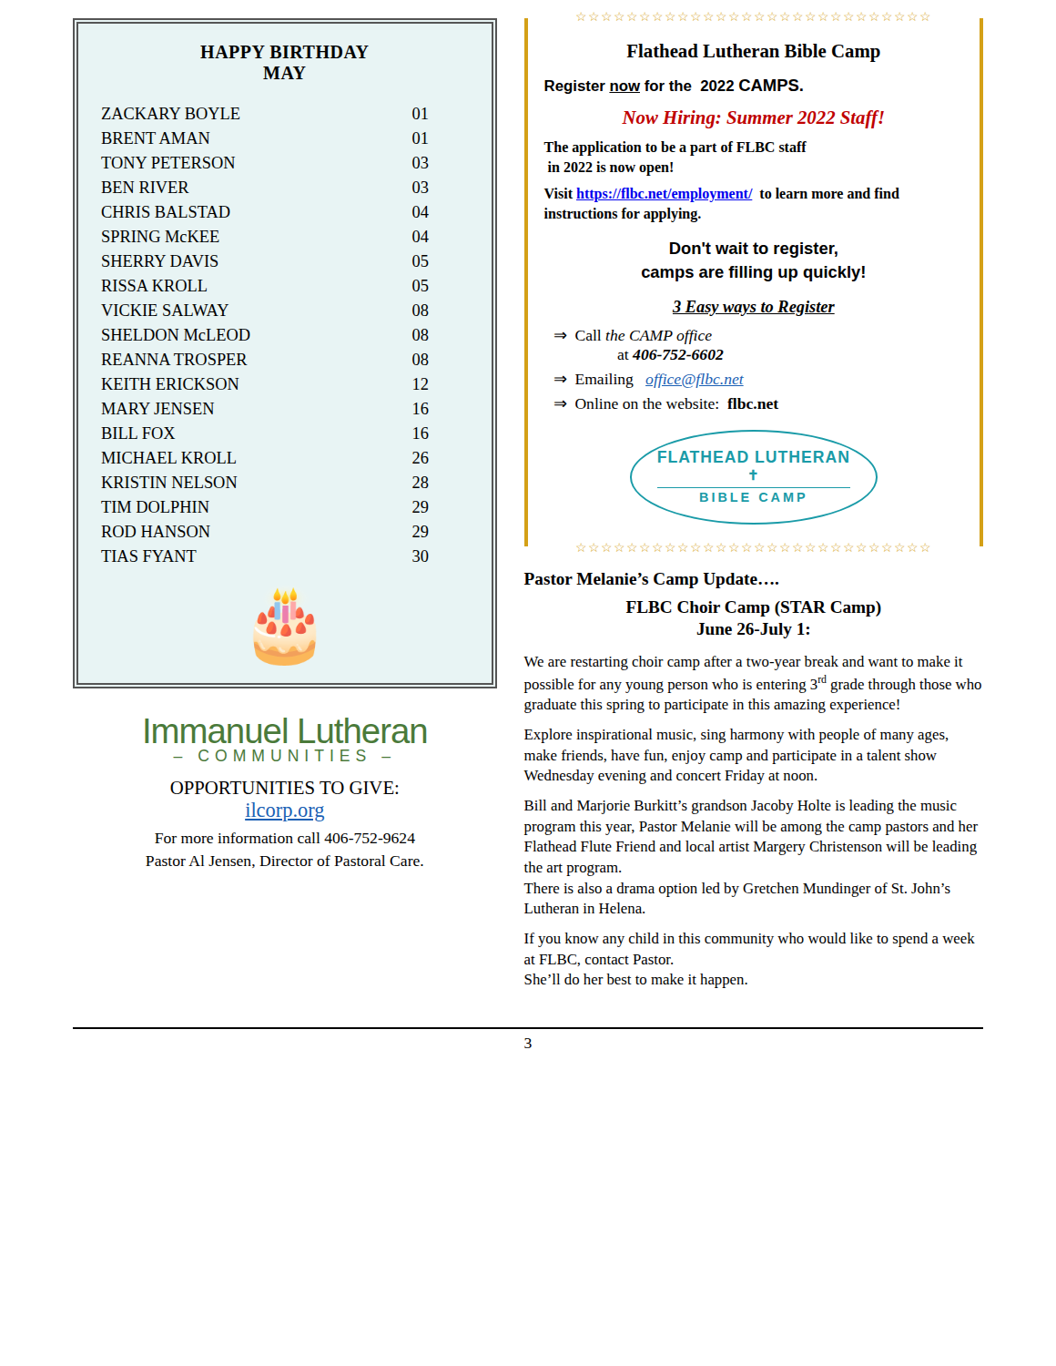HAPPY BIRTHDAY
MAY
| ZACKARY BOYLE | 01 |
| BRENT AMAN | 01 |
| TONY PETERSON | 03 |
| BEN RIVER | 03 |
| CHRIS BALSTAD | 04 |
| SPRING McKEE | 04 |
| SHERRY DAVIS | 05 |
| RISSA KROLL | 05 |
| VICKIE SALWAY | 08 |
| SHELDON McLEOD | 08 |
| REANNA TROSPER | 08 |
| KEITH ERICKSON | 12 |
| MARY JENSEN | 16 |
| BILL FOX | 16 |
| MICHAEL KROLL | 26 |
| KRISTIN NELSON | 28 |
| TIM DOLPHIN | 29 |
| ROD HANSON | 29 |
| TIAS FYANT | 30 |
🎂
Immanuel Lutheran
– COMMUNITIES –
OPPORTUNITIES TO GIVE:
ilcorp.org
For more information call 406-752-9624
Pastor Al Jensen, Director of Pastoral Care.
Flathead Lutheran Bible Camp
Register now for the 2022 CAMPS.
Now Hiring: Summer 2022 Staff!
The application to be a part of FLBC staff
in 2022 is now open!
Visit https://flbc.net/employment/ to learn more and find instructions for applying.
Don't wait to register,
camps are filling up quickly!
3 Easy ways to Register
⇒ Call the CAMP office
at 406-752-6602
⇒ Emailing office@flbc.net
⇒ Online on the website: flbc.net
FLATHEAD LUTHERAN
✝
BIBLE CAMP
Pastor Melanie’s Camp Update….
FLBC Choir Camp (STAR Camp)
June 26-July 1:
We are restarting choir camp after a two-year break and want to make it possible for any young person who is entering 3rd grade through those who graduate this spring to participate in this amazing experience!
Explore inspirational music, sing harmony with people of many ages, make friends, have fun, enjoy camp and participate in a talent show Wednesday evening and concert Friday at noon.
Bill and Marjorie Burkitt’s grandson Jacoby Holte is leading the music program this year, Pastor Melanie will be among the camp pastors and her Flathead Flute Friend and local artist Margery Christenson will be leading the art program.
There is also a drama option led by Gretchen Mundinger of St. John’s Lutheran in Helena.
If you know any child in this community who would like to spend a week at FLBC, contact Pastor.
She’ll do her best to make it happen.
3